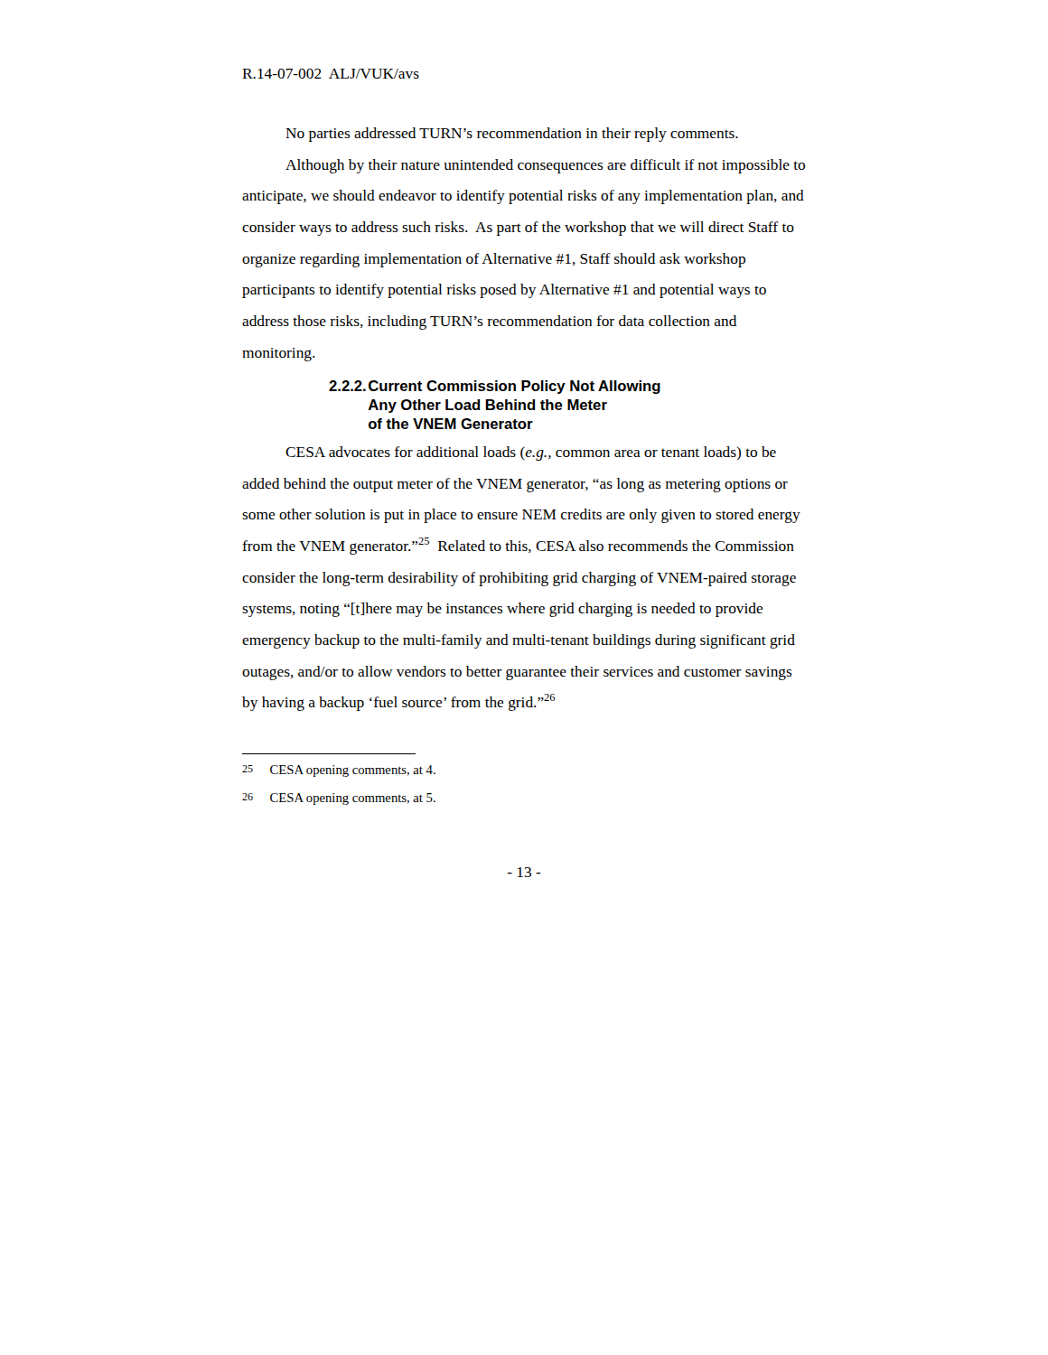R.14-07-002 ALJ/VUK/avs
No parties addressed TURN’s recommendation in their reply comments.
Although by their nature unintended consequences are difficult if not impossible to anticipate, we should endeavor to identify potential risks of any implementation plan, and consider ways to address such risks. As part of the workshop that we will direct Staff to organize regarding implementation of Alternative #1, Staff should ask workshop participants to identify potential risks posed by Alternative #1 and potential ways to address those risks, including TURN’s recommendation for data collection and monitoring.
2.2.2. Current Commission Policy Not Allowing
Any Other Load Behind the Meter
of the VNEM Generator
CESA advocates for additional loads (e.g., common area or tenant loads) to be added behind the output meter of the VNEM generator, “as long as metering options or some other solution is put in place to ensure NEM credits are only given to stored energy from the VNEM generator.”25 Related to this, CESA also recommends the Commission consider the long-term desirability of prohibiting grid charging of VNEM-paired storage systems, noting “[t]here may be instances where grid charging is needed to provide emergency backup to the multi-family and multi-tenant buildings during significant grid outages, and/or to allow vendors to better guarantee their services and customer savings by having a backup ‘fuel source’ from the grid.”26
25 CESA opening comments, at 4.
26 CESA opening comments, at 5.
- 13 -